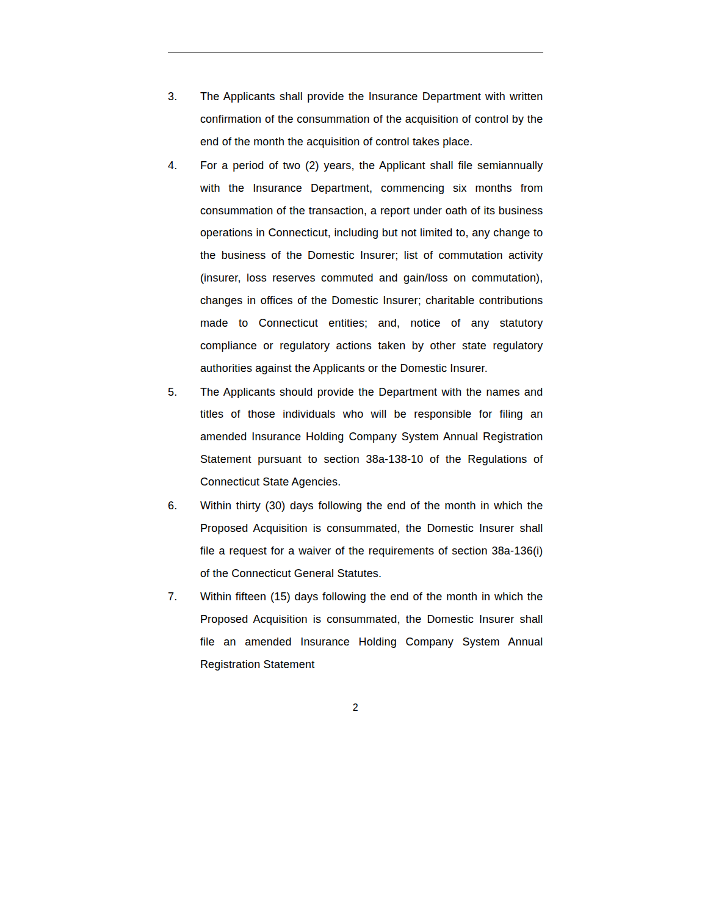3. The Applicants shall provide the Insurance Department with written confirmation of the consummation of the acquisition of control by the end of the month the acquisition of control takes place.
4. For a period of two (2) years, the Applicant shall file semiannually with the Insurance Department, commencing six months from consummation of the transaction, a report under oath of its business operations in Connecticut, including but not limited to, any change to the business of the Domestic Insurer; list of commutation activity (insurer, loss reserves commuted and gain/loss on commutation), changes in offices of the Domestic Insurer; charitable contributions made to Connecticut entities; and, notice of any statutory compliance or regulatory actions taken by other state regulatory authorities against the Applicants or the Domestic Insurer.
5. The Applicants should provide the Department with the names and titles of those individuals who will be responsible for filing an amended Insurance Holding Company System Annual Registration Statement pursuant to section 38a-138-10 of the Regulations of Connecticut State Agencies.
6. Within thirty (30) days following the end of the month in which the Proposed Acquisition is consummated, the Domestic Insurer shall file a request for a waiver of the requirements of section 38a-136(i) of the Connecticut General Statutes.
7. Within fifteen (15) days following the end of the month in which the Proposed Acquisition is consummated, the Domestic Insurer shall file an amended Insurance Holding Company System Annual Registration Statement
2